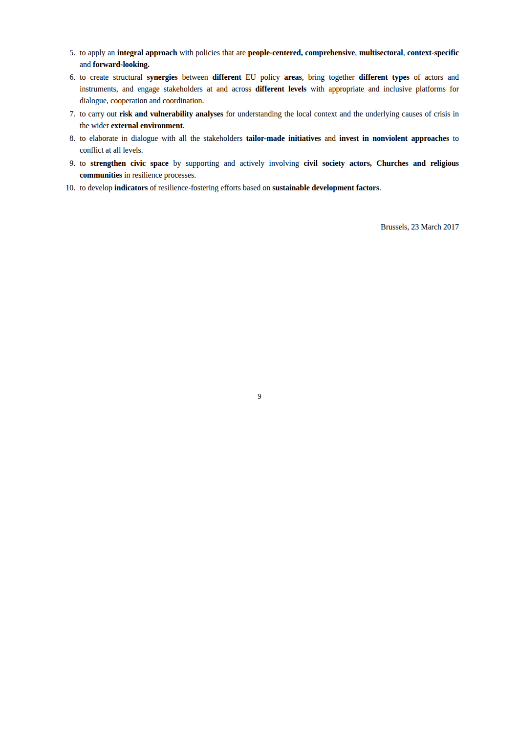to apply an integral approach with policies that are people-centered, comprehensive, multisectoral, context-specific and forward-looking.
to create structural synergies between different EU policy areas, bring together different types of actors and instruments, and engage stakeholders at and across different levels with appropriate and inclusive platforms for dialogue, cooperation and coordination.
to carry out risk and vulnerability analyses for understanding the local context and the underlying causes of crisis in the wider external environment.
to elaborate in dialogue with all the stakeholders tailor-made initiatives and invest in nonviolent approaches to conflict at all levels.
to strengthen civic space by supporting and actively involving civil society actors, Churches and religious communities in resilience processes.
to develop indicators of resilience-fostering efforts based on sustainable development factors.
Brussels, 23 March 2017
9